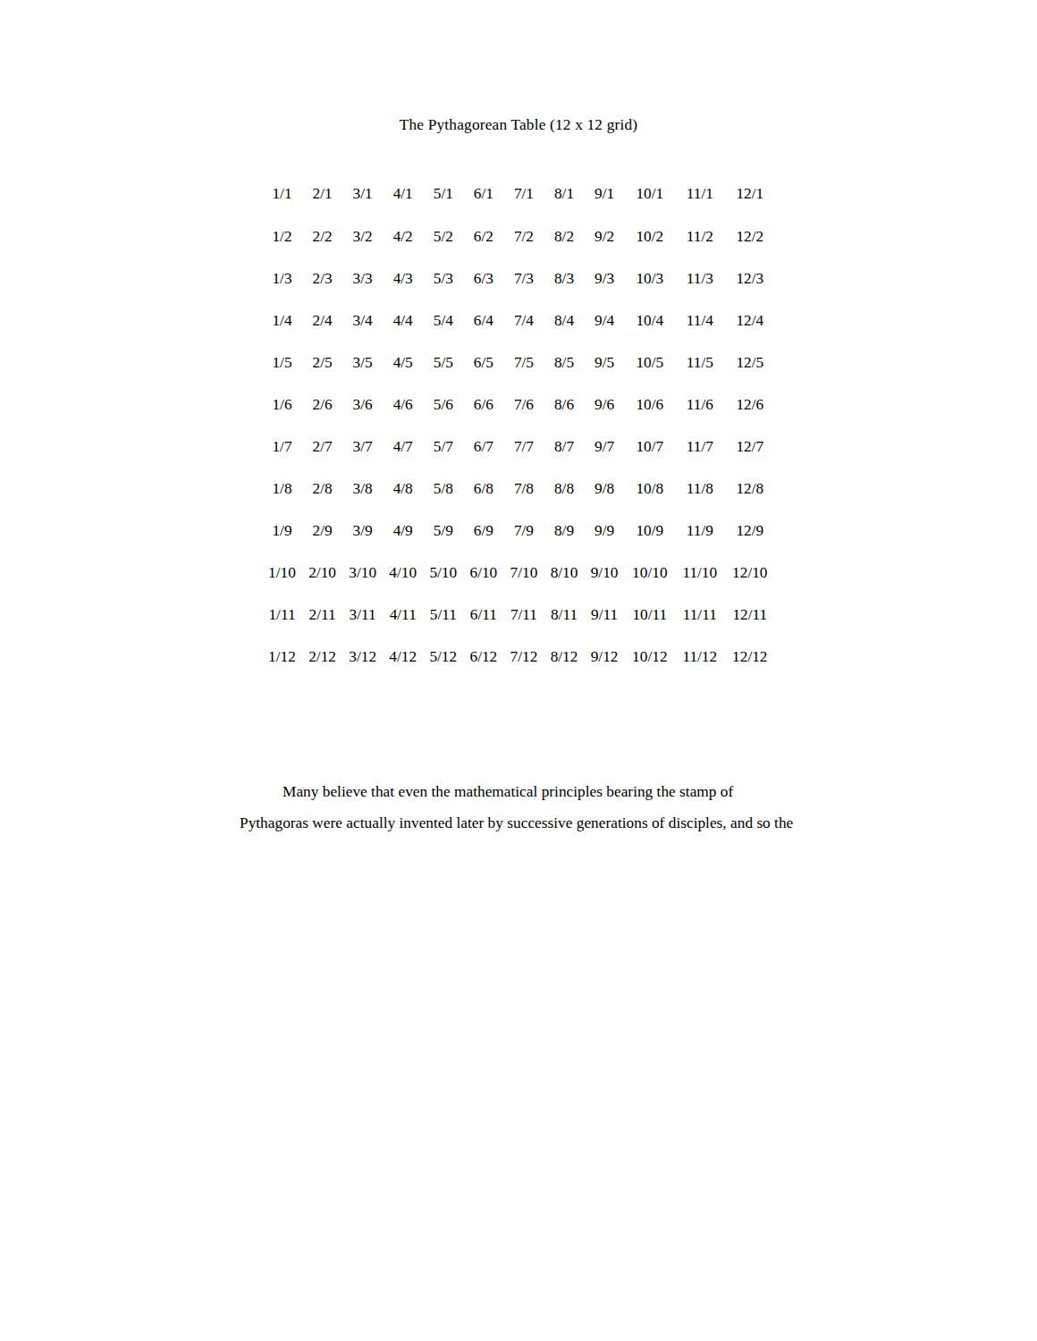The Pythagorean Table (12 x 12 grid)
| 1/1 | 2/1 | 3/1 | 4/1 | 5/1 | 6/1 | 7/1 | 8/1 | 9/1 | 10/1 | 11/1 | 12/1 |
| 1/2 | 2/2 | 3/2 | 4/2 | 5/2 | 6/2 | 7/2 | 8/2 | 9/2 | 10/2 | 11/2 | 12/2 |
| 1/3 | 2/3 | 3/3 | 4/3 | 5/3 | 6/3 | 7/3 | 8/3 | 9/3 | 10/3 | 11/3 | 12/3 |
| 1/4 | 2/4 | 3/4 | 4/4 | 5/4 | 6/4 | 7/4 | 8/4 | 9/4 | 10/4 | 11/4 | 12/4 |
| 1/5 | 2/5 | 3/5 | 4/5 | 5/5 | 6/5 | 7/5 | 8/5 | 9/5 | 10/5 | 11/5 | 12/5 |
| 1/6 | 2/6 | 3/6 | 4/6 | 5/6 | 6/6 | 7/6 | 8/6 | 9/6 | 10/6 | 11/6 | 12/6 |
| 1/7 | 2/7 | 3/7 | 4/7 | 5/7 | 6/7 | 7/7 | 8/7 | 9/7 | 10/7 | 11/7 | 12/7 |
| 1/8 | 2/8 | 3/8 | 4/8 | 5/8 | 6/8 | 7/8 | 8/8 | 9/8 | 10/8 | 11/8 | 12/8 |
| 1/9 | 2/9 | 3/9 | 4/9 | 5/9 | 6/9 | 7/9 | 8/9 | 9/9 | 10/9 | 11/9 | 12/9 |
| 1/10 | 2/10 | 3/10 | 4/10 | 5/10 | 6/10 | 7/10 | 8/10 | 9/10 | 10/10 | 11/10 | 12/10 |
| 1/11 | 2/11 | 3/11 | 4/11 | 5/11 | 6/11 | 7/11 | 8/11 | 9/11 | 10/11 | 11/11 | 12/11 |
| 1/12 | 2/12 | 3/12 | 4/12 | 5/12 | 6/12 | 7/12 | 8/12 | 9/12 | 10/12 | 11/12 | 12/12 |
Many believe that even the mathematical principles bearing the stamp of Pythagoras were actually invented later by successive generations of disciples, and so the